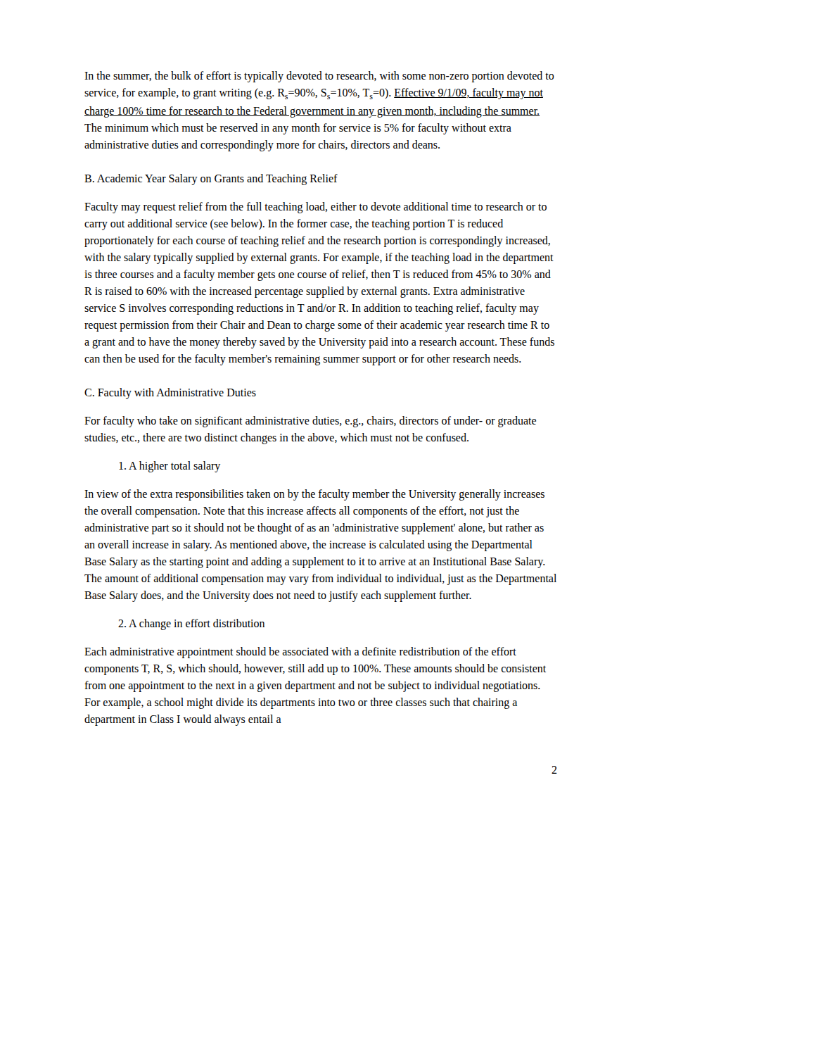In the summer, the bulk of effort is typically devoted to research, with some non-zero portion devoted to service, for example, to grant writing (e.g. Rs=90%, Ss=10%, Ts=0). Effective 9/1/09, faculty may not charge 100% time for research to the Federal government in any given month, including the summer. The minimum which must be reserved in any month for service is 5% for faculty without extra administrative duties and correspondingly more for chairs, directors and deans.
B. Academic Year Salary on Grants and Teaching Relief
Faculty may request relief from the full teaching load, either to devote additional time to research or to carry out additional service (see below). In the former case, the teaching portion T is reduced proportionately for each course of teaching relief and the research portion is correspondingly increased, with the salary typically supplied by external grants. For example, if the teaching load in the department is three courses and a faculty member gets one course of relief, then T is reduced from 45% to 30% and R is raised to 60% with the increased percentage supplied by external grants. Extra administrative service S involves corresponding reductions in T and/or R. In addition to teaching relief, faculty may request permission from their Chair and Dean to charge some of their academic year research time R to a grant and to have the money thereby saved by the University paid into a research account. These funds can then be used for the faculty member's remaining summer support or for other research needs.
C. Faculty with Administrative Duties
For faculty who take on significant administrative duties, e.g., chairs, directors of under- or graduate studies, etc., there are two distinct changes in the above, which must not be confused.
1. A higher total salary
In view of the extra responsibilities taken on by the faculty member the University generally increases the overall compensation. Note that this increase affects all components of the effort, not just the administrative part so it should not be thought of as an 'administrative supplement' alone, but rather as an overall increase in salary. As mentioned above, the increase is calculated using the Departmental Base Salary as the starting point and adding a supplement to it to arrive at an Institutional Base Salary. The amount of additional compensation may vary from individual to individual, just as the Departmental Base Salary does, and the University does not need to justify each supplement further.
2. A change in effort distribution
Each administrative appointment should be associated with a definite redistribution of the effort components T, R, S, which should, however, still add up to 100%. These amounts should be consistent from one appointment to the next in a given department and not be subject to individual negotiations. For example, a school might divide its departments into two or three classes such that chairing a department in Class I would always entail a
2